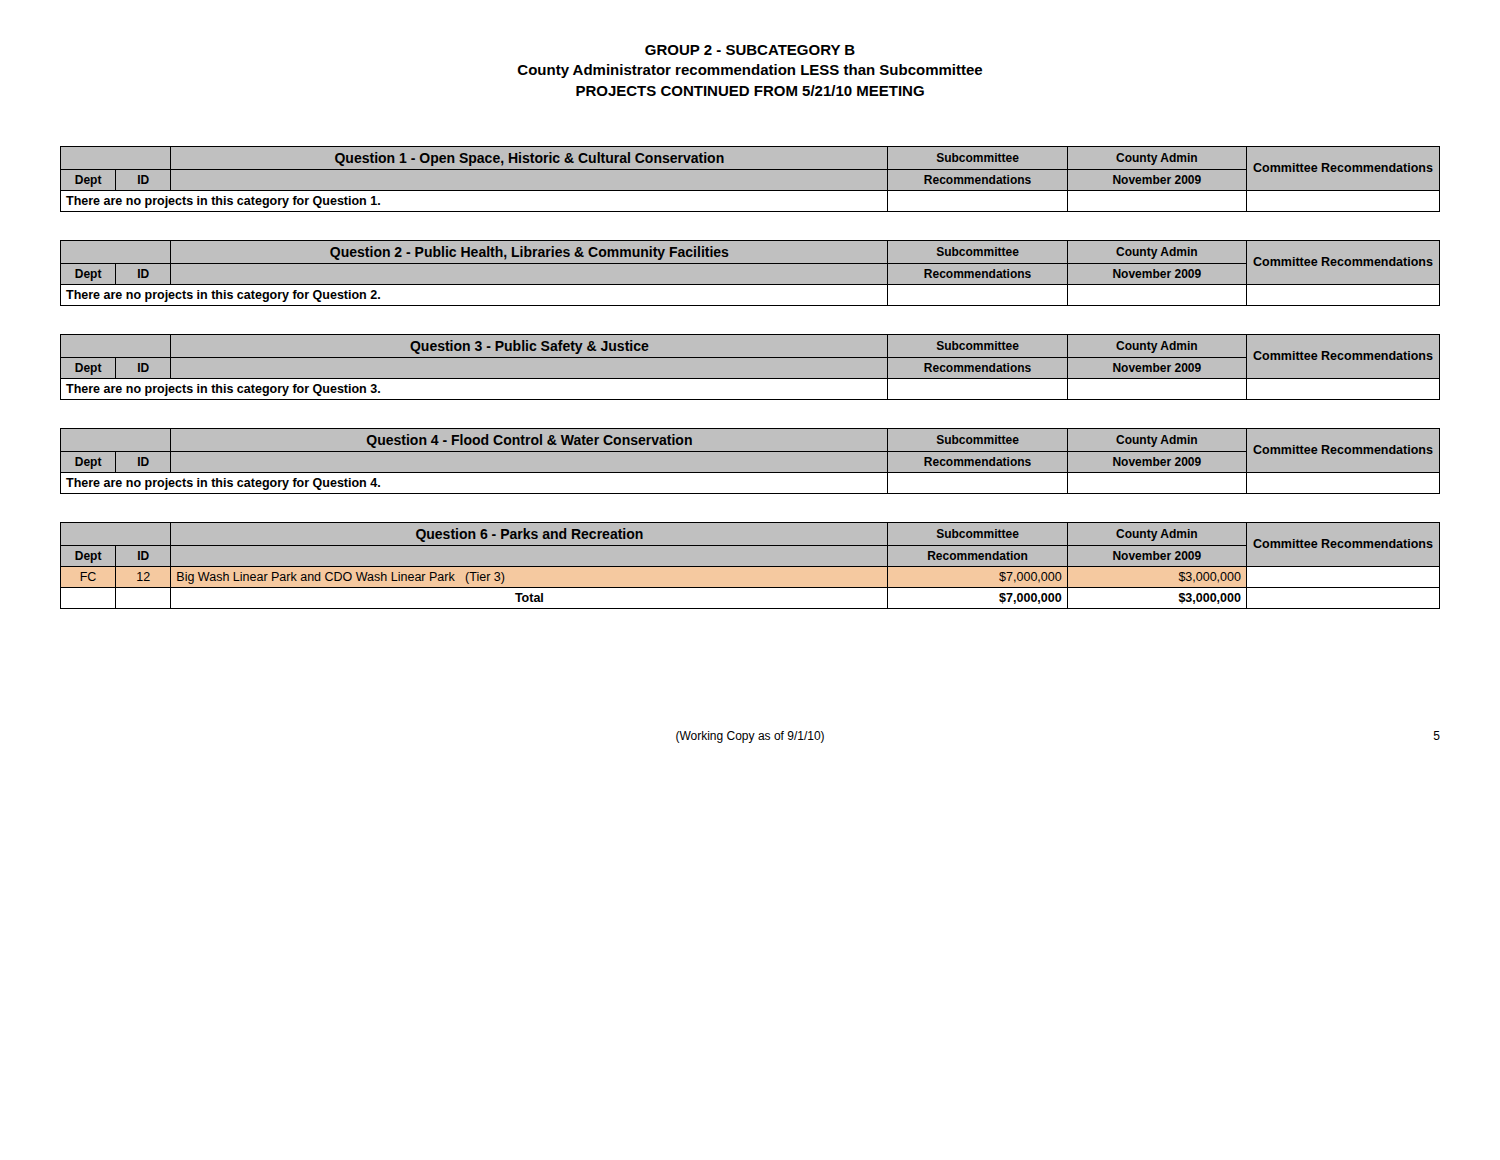GROUP 2 - SUBCATEGORY B
County Administrator recommendation LESS than Subcommittee
PROJECTS CONTINUED FROM 5/21/10 MEETING
| | | Question 1 - Open Space, Historic & Cultural Conservation | Subcommittee | County Admin | Committee Recommendations |
| Dept | ID | | Recommendations | November 2009 |
| There are no projects in this category for Question 1. | | | |
| | | Question 2 - Public Health, Libraries & Community Facilities | Subcommittee | County Admin | Committee Recommendations |
| Dept | ID | | Recommendations | November 2009 |
| There are no projects in this category for Question 2. | | | |
| | | Question 3 - Public Safety & Justice | Subcommittee | County Admin | Committee Recommendations |
| Dept | ID | | Recommendations | November 2009 |
| There are no projects in this category for Question 3. | | | |
| | | Question 4 - Flood Control & Water Conservation | Subcommittee | County Admin | Committee Recommendations |
| Dept | ID | | Recommendations | November 2009 |
| There are no projects in this category for Question 4. | | | |
| | | Question 6 - Parks and Recreation | Subcommittee | County Admin | Committee Recommendations |
| Dept | ID | | Recommendation | November 2009 |
| FC | 12 | Big Wash Linear Park and CDO Wash Linear Park (Tier 3) | $7,000,000 | $3,000,000 | |
| | | Total | $7,000,000 | $3,000,000 | |
(Working Copy as of 9/1/10) 5